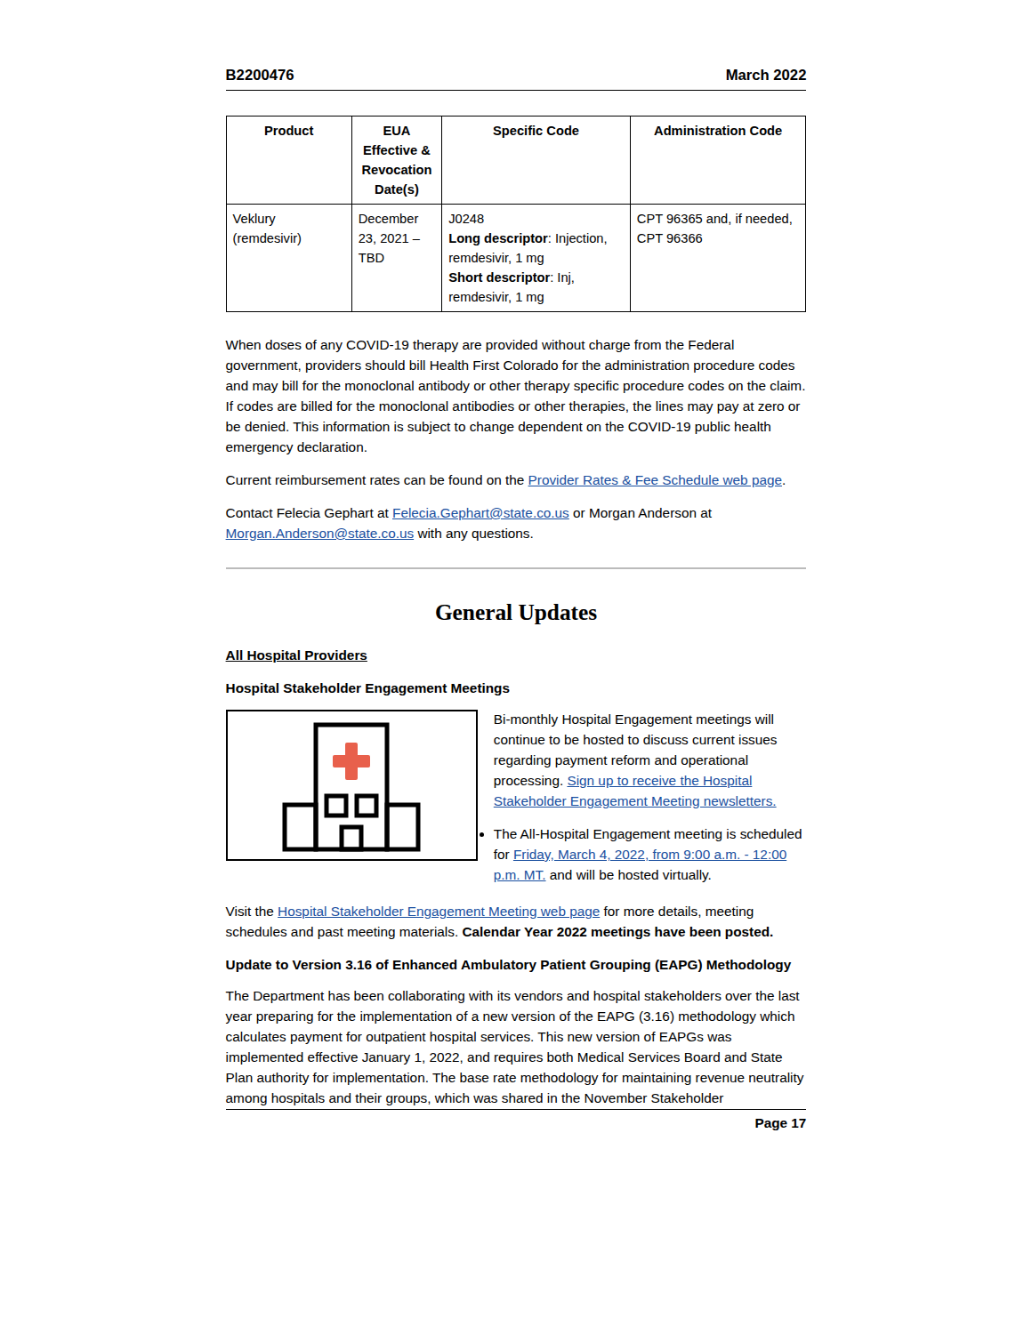B2200476 March 2022
| Product | EUA Effective & Revocation Date(s) | Specific Code | Administration Code |
| --- | --- | --- | --- |
| Veklury (remdesivir) | December 23, 2021 – TBD | J0248 Long descriptor : Injection, remdesivir, 1 mg Short descriptor : Inj, remdesivir, 1 mg | CPT 96365 and, if needed, CPT 96366 |
When doses of any COVID-19 therapy are provided without charge from the Federal government, providers should bill Health First Colorado for the administration procedure codes and may bill for the monoclonal antibody or other therapy specific procedure codes on the claim. If codes are billed for the monoclonal antibodies or other therapies, the lines may pay at zero or be denied. This information is subject to change dependent on the COVID-19 public health emergency declaration.
Current reimbursement rates can be found on the Provider Rates & Fee Schedule web page.
Contact Felecia Gephart at Felecia.Gephart@state.co.us or Morgan Anderson at Morgan.Anderson@state.co.us with any questions.
General Updates
All Hospital Providers
Hospital Stakeholder Engagement Meetings
Bi-monthly Hospital Engagement meetings will continue to be hosted to discuss current issues regarding payment reform and operational processing. Sign up to receive the Hospital Stakeholder Engagement Meeting newsletters.
The All-Hospital Engagement meeting is scheduled for Friday, March 4, 2022, from 9:00 a.m. - 12:00 p.m. MT. and will be hosted virtually.
Visit the Hospital Stakeholder Engagement Meeting web page for more details, meeting schedules and past meeting materials. Calendar Year 2022 meetings have been posted.
Update to Version 3.16 of Enhanced Ambulatory Patient Grouping (EAPG) Methodology
The Department has been collaborating with its vendors and hospital stakeholders over the last year preparing for the implementation of a new version of the EAPG (3.16) methodology which calculates payment for outpatient hospital services. This new version of EAPGs was implemented effective January 1, 2022, and requires both Medical Services Board and State Plan authority for implementation. The base rate methodology for maintaining revenue neutrality among hospitals and their groups, which was shared in the November Stakeholder
Page 17